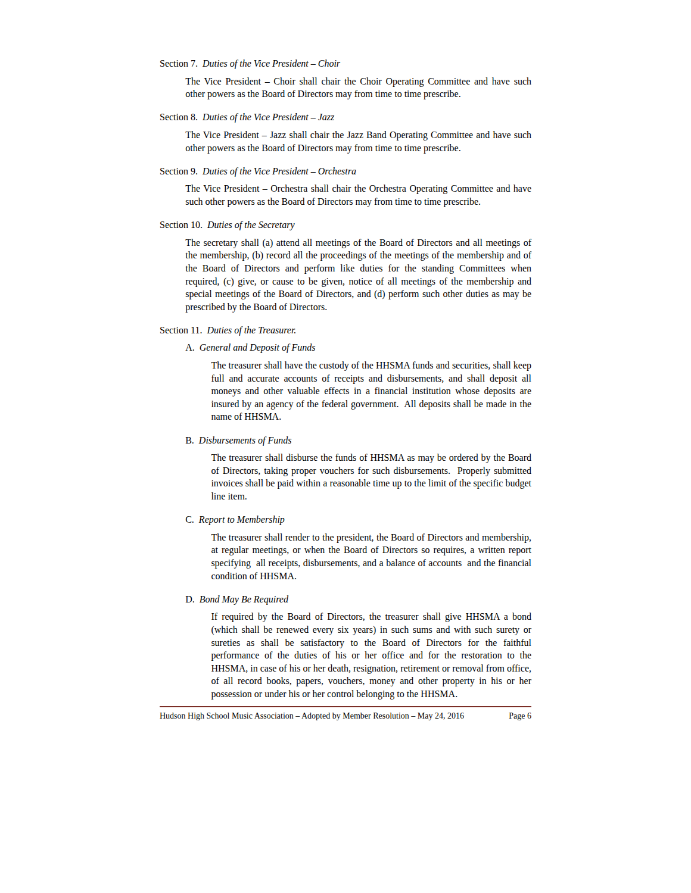Section 7. Duties of the Vice President – Choir
The Vice President – Choir shall chair the Choir Operating Committee and have such other powers as the Board of Directors may from time to time prescribe.
Section 8. Duties of the Vice President – Jazz
The Vice President – Jazz shall chair the Jazz Band Operating Committee and have such other powers as the Board of Directors may from time to time prescribe.
Section 9. Duties of the Vice President – Orchestra
The Vice President – Orchestra shall chair the Orchestra Operating Committee and have such other powers as the Board of Directors may from time to time prescribe.
Section 10. Duties of the Secretary
The secretary shall (a) attend all meetings of the Board of Directors and all meetings of the membership, (b) record all the proceedings of the meetings of the membership and of the Board of Directors and perform like duties for the standing Committees when required, (c) give, or cause to be given, notice of all meetings of the membership and special meetings of the Board of Directors, and (d) perform such other duties as may be prescribed by the Board of Directors.
Section 11. Duties of the Treasurer.
A. General and Deposit of Funds
The treasurer shall have the custody of the HHSMA funds and securities, shall keep full and accurate accounts of receipts and disbursements, and shall deposit all moneys and other valuable effects in a financial institution whose deposits are insured by an agency of the federal government. All deposits shall be made in the name of HHSMA.
B. Disbursements of Funds
The treasurer shall disburse the funds of HHSMA as may be ordered by the Board of Directors, taking proper vouchers for such disbursements. Properly submitted invoices shall be paid within a reasonable time up to the limit of the specific budget line item.
C. Report to Membership
The treasurer shall render to the president, the Board of Directors and membership, at regular meetings, or when the Board of Directors so requires, a written report specifying all receipts, disbursements, and a balance of accounts and the financial condition of HHSMA.
D. Bond May Be Required
If required by the Board of Directors, the treasurer shall give HHSMA a bond (which shall be renewed every six years) in such sums and with such surety or sureties as shall be satisfactory to the Board of Directors for the faithful performance of the duties of his or her office and for the restoration to the HHSMA, in case of his or her death, resignation, retirement or removal from office, of all record books, papers, vouchers, money and other property in his or her possession or under his or her control belonging to the HHSMA.
Hudson High School Music Association – Adopted by Member Resolution – May 24, 2016 Page 6